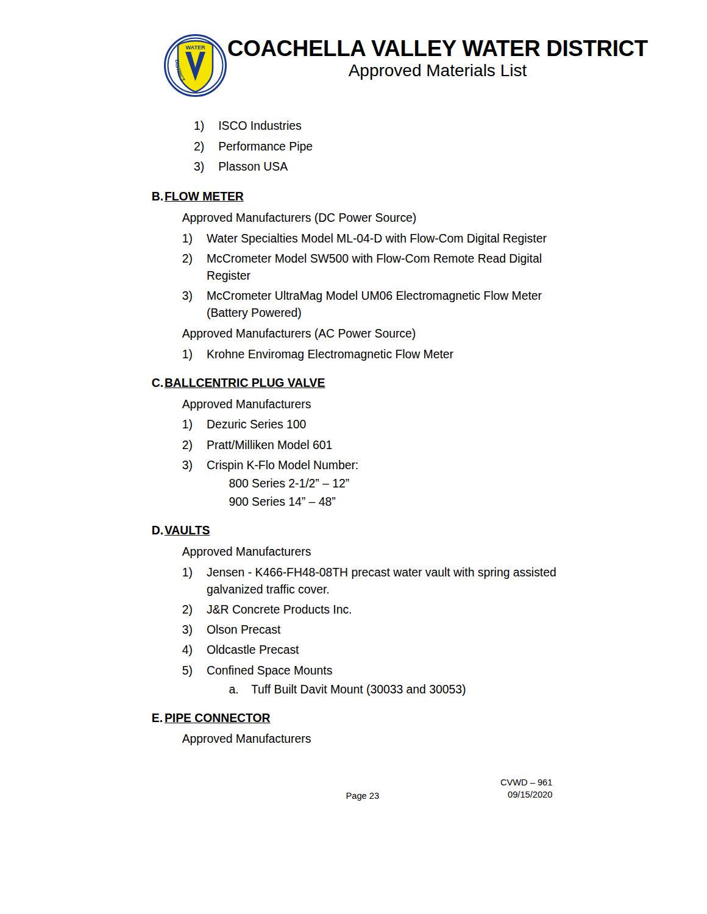WATER DISTRICT
COACHELLA VALLEY WATER DISTRICT
Approved Materials List
1) ISCO Industries
2) Performance Pipe
3) Plasson USA
B. FLOW METER
Approved Manufacturers (DC Power Source)
1) Water Specialties Model ML-04-D with Flow-Com Digital Register
2) McCrometer Model SW500 with Flow-Com Remote Read Digital Register
3) McCrometer UltraMag Model UM06 Electromagnetic Flow Meter (Battery Powered)
Approved Manufacturers (AC Power Source)
1) Krohne Enviromag Electromagnetic Flow Meter
C. BALLCENTRIC PLUG VALVE
Approved Manufacturers
1) Dezuric Series 100
2) Pratt/Milliken Model 601
3) Crispin K-Flo Model Number:
800 Series 2-1/2” – 12”
900 Series 14” – 48”
D. VAULTS
Approved Manufacturers
1) Jensen - K466-FH48-08TH precast water vault with spring assisted galvanized traffic cover.
2) J&R Concrete Products Inc.
3) Olson Precast
4) Oldcastle Precast
5) Confined Space Mounts
a. Tuff Built Davit Mount (30033 and 30053)
E. PIPE CONNECTOR
Approved Manufacturers
Page 23
CVWD – 961
09/15/2020